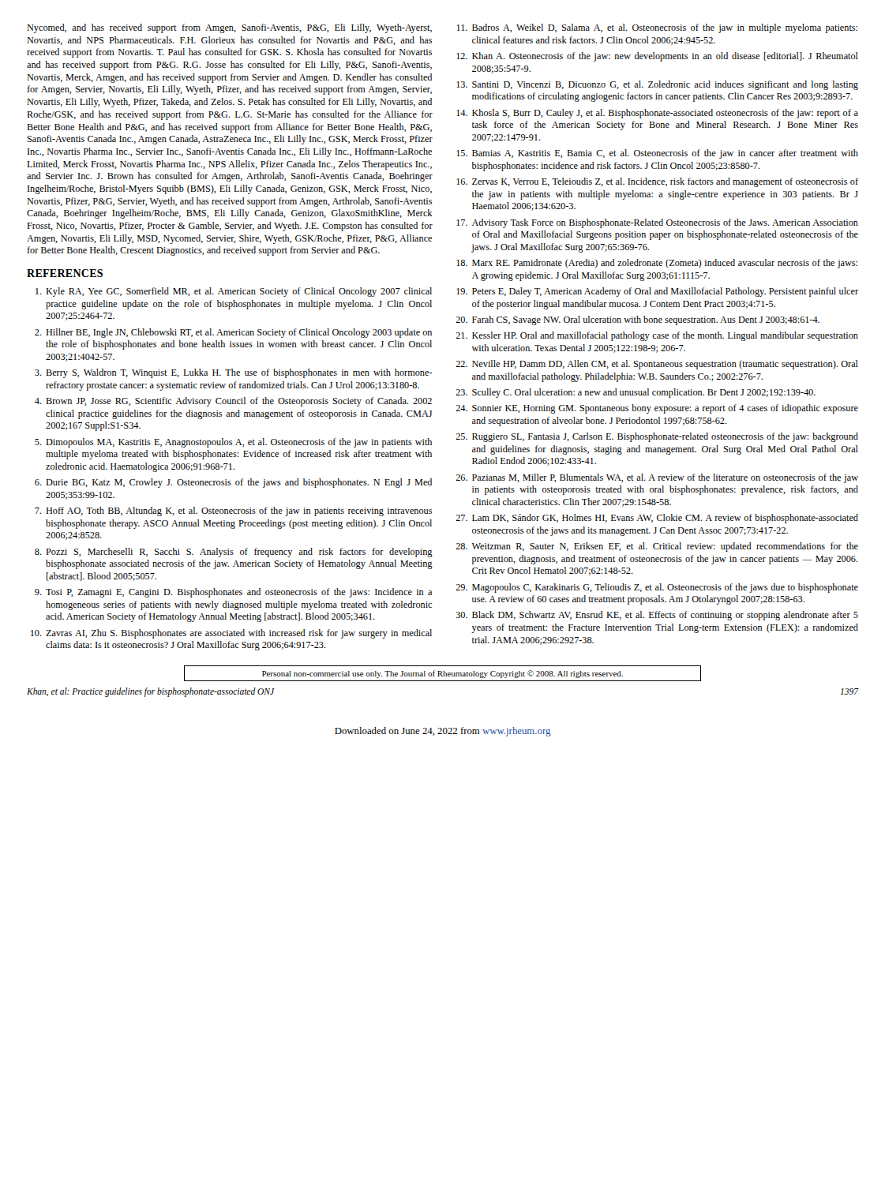Nycomed, and has received support from Amgen, Sanofi-Aventis, P&G, Eli Lilly, Wyeth-Ayerst, Novartis, and NPS Pharmaceuticals. F.H. Glorieux has consulted for Novartis and P&G, and has received support from Novartis. T. Paul has consulted for GSK. S. Khosla has consulted for Novartis and has received support from P&G. R.G. Josse has consulted for Eli Lilly, P&G, Sanofi-Aventis, Novartis, Merck, Amgen, and has received support from Servier and Amgen. D. Kendler has consulted for Amgen, Servier, Novartis, Eli Lilly, Wyeth, Pfizer, and has received support from Amgen, Servier, Novartis, Eli Lilly, Wyeth, Pfizer, Takeda, and Zelos. S. Petak has consulted for Eli Lilly, Novartis, and Roche/GSK, and has received support from P&G. L.G. St-Marie has consulted for the Alliance for Better Bone Health and P&G, and has received support from Alliance for Better Bone Health, P&G, Sanofi-Aventis Canada Inc., Amgen Canada, AstraZeneca Inc., Eli Lilly Inc., GSK, Merck Frosst, Pfizer Inc., Novartis Pharma Inc., Servier Inc., Sanofi-Aventis Canada Inc., Eli Lilly Inc., Hoffmann-LaRoche Limited, Merck Frosst, Novartis Pharma Inc., NPS Allelix, Pfizer Canada Inc., Zelos Therapeutics Inc., and Servier Inc. J. Brown has consulted for Amgen, Arthrolab, Sanofi-Aventis Canada, Boehringer Ingelheim/Roche, Bristol-Myers Squibb (BMS), Eli Lilly Canada, Genizon, GSK, Merck Frosst, Nico, Novartis, Pfizer, P&G, Servier, Wyeth, and has received support from Amgen, Arthrolab, Sanofi-Aventis Canada, Boehringer Ingelheim/Roche, BMS, Eli Lilly Canada, Genizon, GlaxoSmithKline, Merck Frosst, Nico, Novartis, Pfizer, Procter & Gamble, Servier, and Wyeth. J.E. Compston has consulted for Amgen, Novartis, Eli Lilly, MSD, Nycomed, Servier, Shire, Wyeth, GSK/Roche, Pfizer, P&G, Alliance for Better Bone Health, Crescent Diagnostics, and received support from Servier and P&G.
REFERENCES
Kyle RA, Yee GC, Somerfield MR, et al. American Society of Clinical Oncology 2007 clinical practice guideline update on the role of bisphosphonates in multiple myeloma. J Clin Oncol 2007;25:2464-72.
Hillner BE, Ingle JN, Chlebowski RT, et al. American Society of Clinical Oncology 2003 update on the role of bisphosphonates and bone health issues in women with breast cancer. J Clin Oncol 2003;21:4042-57.
Berry S, Waldron T, Winquist E, Lukka H. The use of bisphosphonates in men with hormone-refractory prostate cancer: a systematic review of randomized trials. Can J Urol 2006;13:3180-8.
Brown JP, Josse RG, Scientific Advisory Council of the Osteoporosis Society of Canada. 2002 clinical practice guidelines for the diagnosis and management of osteoporosis in Canada. CMAJ 2002;167 Suppl:S1-S34.
Dimopoulos MA, Kastritis E, Anagnostopoulos A, et al. Osteonecrosis of the jaw in patients with multiple myeloma treated with bisphosphonates: Evidence of increased risk after treatment with zoledronic acid. Haematologica 2006;91:968-71.
Durie BG, Katz M, Crowley J. Osteonecrosis of the jaws and bisphosphonates. N Engl J Med 2005;353:99-102.
Hoff AO, Toth BB, Altundag K, et al. Osteonecrosis of the jaw in patients receiving intravenous bisphosphonate therapy. ASCO Annual Meeting Proceedings (post meeting edition). J Clin Oncol 2006;24:8528.
Pozzi S, Marcheselli R, Sacchi S. Analysis of frequency and risk factors for developing bisphosphonate associated necrosis of the jaw. American Society of Hematology Annual Meeting [abstract]. Blood 2005;5057.
Tosi P, Zamagni E, Cangini D. Bisphosphonates and osteonecrosis of the jaws: Incidence in a homogeneous series of patients with newly diagnosed multiple myeloma treated with zoledronic acid. American Society of Hematology Annual Meeting [abstract]. Blood 2005;3461.
Zavras AI, Zhu S. Bisphosphonates are associated with increased risk for jaw surgery in medical claims data: Is it osteonecrosis? J Oral Maxillofac Surg 2006;64:917-23.
Badros A, Weikel D, Salama A, et al. Osteonecrosis of the jaw in multiple myeloma patients: clinical features and risk factors. J Clin Oncol 2006;24:945-52.
Khan A. Osteonecrosis of the jaw: new developments in an old disease [editorial]. J Rheumatol 2008;35:547-9.
Santini D, Vincenzi B, Dicuonzo G, et al. Zoledronic acid induces significant and long lasting modifications of circulating angiogenic factors in cancer patients. Clin Cancer Res 2003;9:2893-7.
Khosla S, Burr D, Cauley J, et al. Bisphosphonate-associated osteonecrosis of the jaw: report of a task force of the American Society for Bone and Mineral Research. J Bone Miner Res 2007;22:1479-91.
Bamias A, Kastritis E, Bamia C, et al. Osteonecrosis of the jaw in cancer after treatment with bisphosphonates: incidence and risk factors. J Clin Oncol 2005;23:8580-7.
Zervas K, Verrou E, Teleioudis Z, et al. Incidence, risk factors and management of osteonecrosis of the jaw in patients with multiple myeloma: a single-centre experience in 303 patients. Br J Haematol 2006;134:620-3.
Advisory Task Force on Bisphosphonate-Related Osteonecrosis of the Jaws. American Association of Oral and Maxillofacial Surgeons position paper on bisphosphonate-related osteonecrosis of the jaws. J Oral Maxillofac Surg 2007;65:369-76.
Marx RE. Pamidronate (Aredia) and zoledronate (Zometa) induced avascular necrosis of the jaws: A growing epidemic. J Oral Maxillofac Surg 2003;61:1115-7.
Peters E, Daley T, American Academy of Oral and Maxillofacial Pathology. Persistent painful ulcer of the posterior lingual mandibular mucosa. J Contem Dent Pract 2003;4:71-5.
Farah CS, Savage NW. Oral ulceration with bone sequestration. Aus Dent J 2003;48:61-4.
Kessler HP. Oral and maxillofacial pathology case of the month. Lingual mandibular sequestration with ulceration. Texas Dental J 2005;122:198-9; 206-7.
Neville HP, Damm DD, Allen CM, et al. Spontaneous sequestration (traumatic sequestration). Oral and maxillofacial pathology. Philadelphia: W.B. Saunders Co.; 2002:276-7.
Sculley C. Oral ulceration: a new and unusual complication. Br Dent J 2002;192:139-40.
Sonnier KE, Horning GM. Spontaneous bony exposure: a report of 4 cases of idiopathic exposure and sequestration of alveolar bone. J Periodontol 1997;68:758-62.
Ruggiero SL, Fantasia J, Carlson E. Bisphosphonate-related osteonecrosis of the jaw: background and guidelines for diagnosis, staging and management. Oral Surg Oral Med Oral Pathol Oral Radiol Endod 2006;102:433-41.
Pazianas M, Miller P, Blumentals WA, et al. A review of the literature on osteonecrosis of the jaw in patients with osteoporosis treated with oral bisphosphonates: prevalence, risk factors, and clinical characteristics. Clin Ther 2007;29:1548-58.
Lam DK, Sándor GK, Holmes HI, Evans AW, Clokie CM. A review of bisphosphonate-associated osteonecrosis of the jaws and its management. J Can Dent Assoc 2007;73:417-22.
Weitzman R, Sauter N, Eriksen EF, et al. Critical review: updated recommendations for the prevention, diagnosis, and treatment of osteonecrosis of the jaw in cancer patients — May 2006. Crit Rev Oncol Hematol 2007;62:148-52.
Magopoulos C, Karakinaris G, Telioudis Z, et al. Osteonecrosis of the jaws due to bisphosphonate use. A review of 60 cases and treatment proposals. Am J Otolaryngol 2007;28:158-63.
Black DM, Schwartz AV, Ensrud KE, et al. Effects of continuing or stopping alendronate after 5 years of treatment: the Fracture Intervention Trial Long-term Extension (FLEX): a randomized trial. JAMA 2006;296:2927-38.
Personal non-commercial use only. The Journal of Rheumatology Copyright © 2008. All rights reserved.
Khan, et al: Practice guidelines for bisphosphonate-associated ONJ 1397
Downloaded on June 24, 2022 from www.jrheum.org